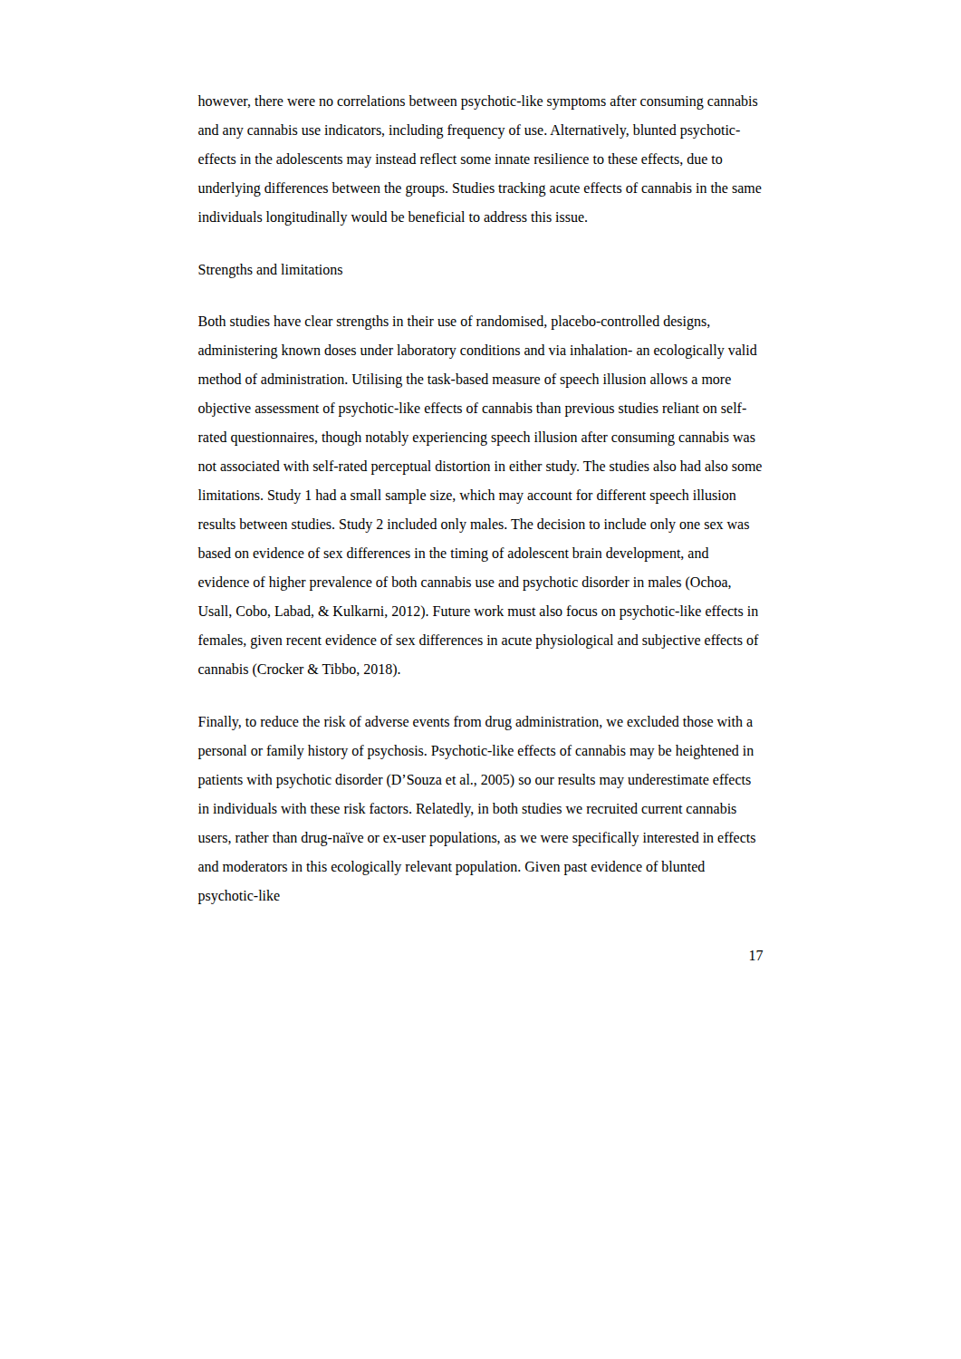however, there were no correlations between psychotic-like symptoms after consuming cannabis and any cannabis use indicators, including frequency of use. Alternatively, blunted psychotic-effects in the adolescents may instead reflect some innate resilience to these effects, due to underlying differences between the groups. Studies tracking acute effects of cannabis in the same individuals longitudinally would be beneficial to address this issue.
Strengths and limitations
Both studies have clear strengths in their use of randomised, placebo-controlled designs, administering known doses under laboratory conditions and via inhalation- an ecologically valid method of administration. Utilising the task-based measure of speech illusion allows a more objective assessment of psychotic-like effects of cannabis than previous studies reliant on self-rated questionnaires, though notably experiencing speech illusion after consuming cannabis was not associated with self-rated perceptual distortion in either study. The studies also had also some limitations. Study 1 had a small sample size, which may account for different speech illusion results between studies. Study 2 included only males. The decision to include only one sex was based on evidence of sex differences in the timing of adolescent brain development, and evidence of higher prevalence of both cannabis use and psychotic disorder in males (Ochoa, Usall, Cobo, Labad, & Kulkarni, 2012). Future work must also focus on psychotic-like effects in females, given recent evidence of sex differences in acute physiological and subjective effects of cannabis (Crocker & Tibbo, 2018).
Finally, to reduce the risk of adverse events from drug administration, we excluded those with a personal or family history of psychosis. Psychotic-like effects of cannabis may be heightened in patients with psychotic disorder (D’Souza et al., 2005) so our results may underestimate effects in individuals with these risk factors. Relatedly, in both studies we recruited current cannabis users, rather than drug-naïve or ex-user populations, as we were specifically interested in effects and moderators in this ecologically relevant population. Given past evidence of blunted psychotic-like
17